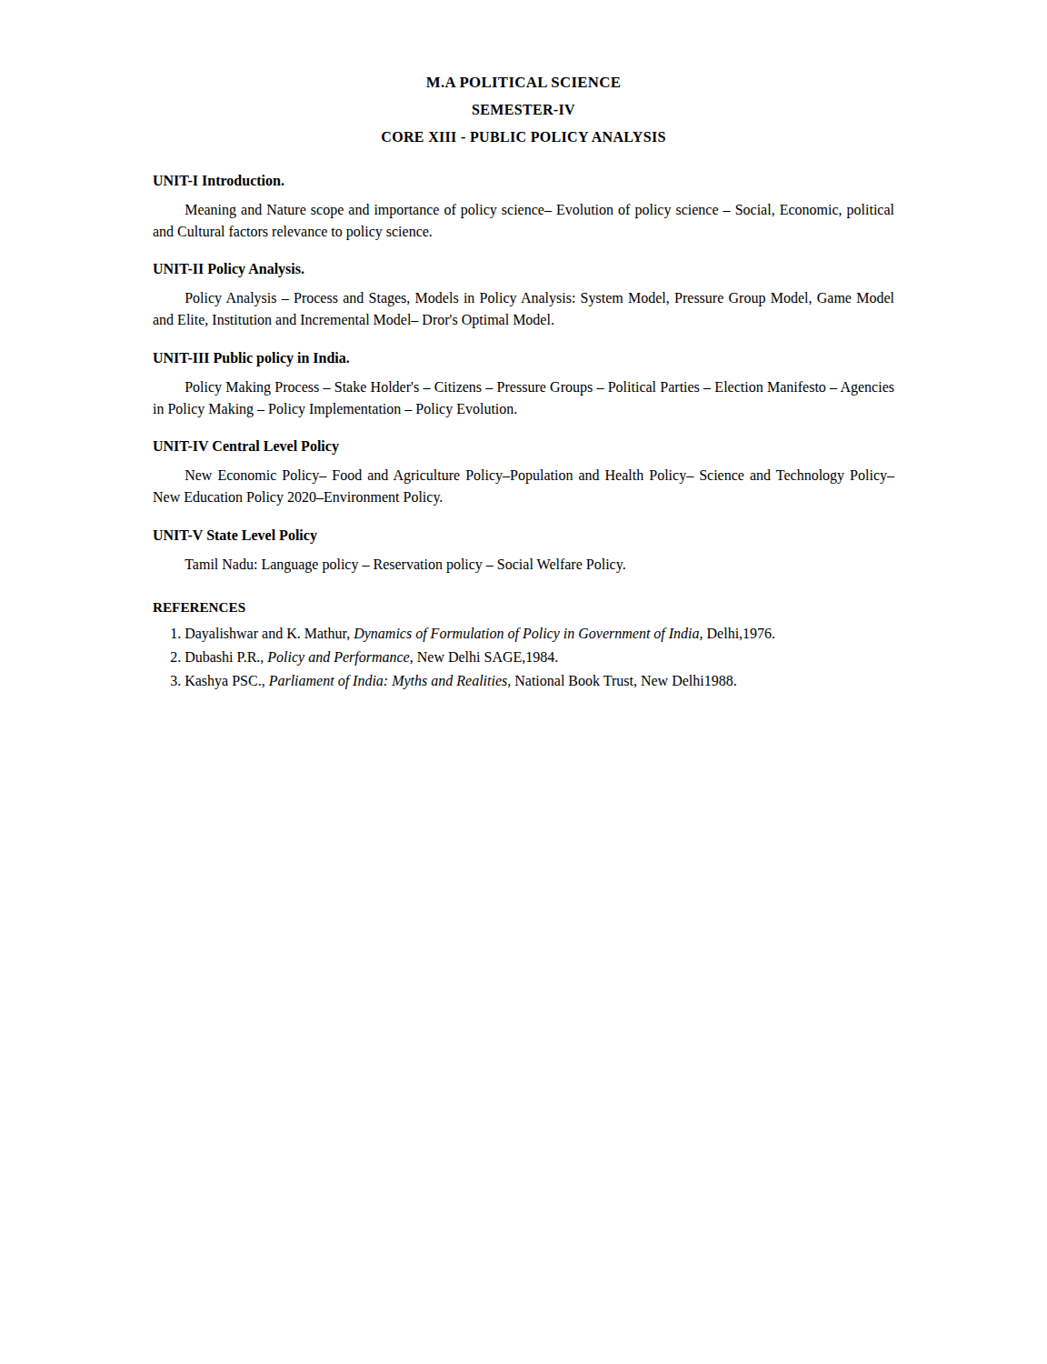M.A POLITICAL SCIENCE
SEMESTER-IV
CORE XIII - PUBLIC POLICY ANALYSIS
UNIT-I Introduction.
Meaning and Nature scope and importance of policy science– Evolution of policy science – Social, Economic, political and Cultural factors relevance to policy science.
UNIT-II Policy Analysis.
Policy Analysis – Process and Stages, Models in Policy Analysis: System Model, Pressure Group Model, Game Model and Elite, Institution and Incremental Model– Dror's Optimal Model.
UNIT-III Public policy in India.
Policy Making Process – Stake Holder's – Citizens – Pressure Groups – Political Parties – Election Manifesto – Agencies in Policy Making – Policy Implementation – Policy Evolution.
UNIT-IV Central Level Policy
New Economic Policy– Food and Agriculture Policy–Population and Health Policy– Science and Technology Policy–New Education Policy 2020–Environment Policy.
UNIT-V State Level Policy
Tamil Nadu: Language policy – Reservation policy – Social Welfare Policy.
REFERENCES
Dayalishwar and K. Mathur, Dynamics of Formulation of Policy in Government of India, Delhi,1976.
Dubashi P.R., Policy and Performance, New Delhi SAGE,1984.
Kashya PSC., Parliament of India: Myths and Realities, National Book Trust, New Delhi1988.